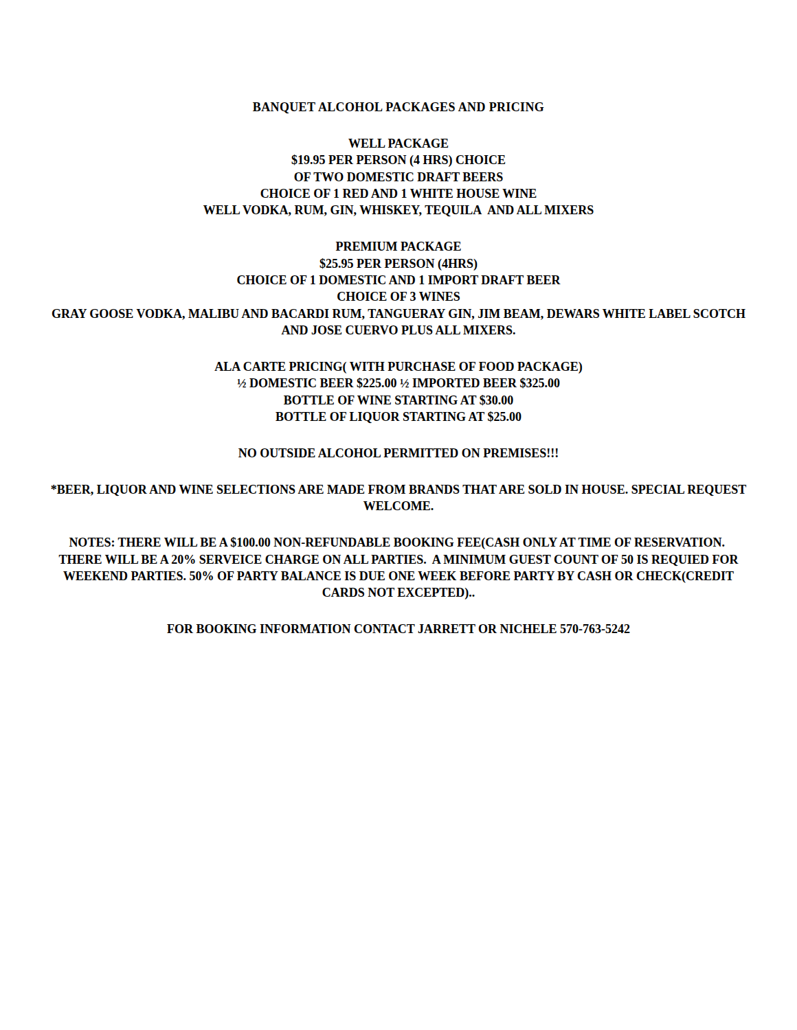BANQUET ALCOHOL PACKAGES AND PRICING
WELL PACKAGE
$19.95 PER PERSON (4 HRS) CHOICE
OF TWO DOMESTIC DRAFT BEERS
CHOICE OF 1 RED AND 1 WHITE HOUSE WINE
WELL VODKA, RUM, GIN, WHISKEY, TEQUILA AND ALL MIXERS
PREMIUM PACKAGE
$25.95 PER PERSON (4HRS)
CHOICE OF 1 DOMESTIC AND 1 IMPORT DRAFT BEER
CHOICE OF 3 WINES
GRAY GOOSE VODKA, MALIBU AND BACARDI RUM, TANGUERAY GIN, JIM BEAM, DEWARS WHITE LABEL SCOTCH AND JOSE CUERVO PLUS ALL MIXERS.
ALA CARTE PRICING( WITH PURCHASE OF FOOD PACKAGE)
½ DOMESTIC BEER $225.00 ½ IMPORTED BEER $325.00
BOTTLE OF WINE STARTING AT $30.00
BOTTLE OF LIQUOR STARTING AT $25.00
NO OUTSIDE ALCOHOL PERMITTED ON PREMISES!!!
*BEER, LIQUOR AND WINE SELECTIONS ARE MADE FROM BRANDS THAT ARE SOLD IN HOUSE. SPECIAL REQUEST WELCOME.
NOTES: THERE WILL BE A $100.00 NON-REFUNDABLE BOOKING FEE(CASH ONLY AT TIME OF RESERVATION. THERE WILL BE A 20% SERVEICE CHARGE ON ALL PARTIES. A MINIMUM GUEST COUNT OF 50 IS REQUIED FOR WEEKEND PARTIES. 50% OF PARTY BALANCE IS DUE ONE WEEK BEFORE PARTY BY CASH OR CHECK(CREDIT CARDS NOT EXCEPTED)..
FOR BOOKING INFORMATION CONTACT JARRETT OR NICHELE 570-763-5242